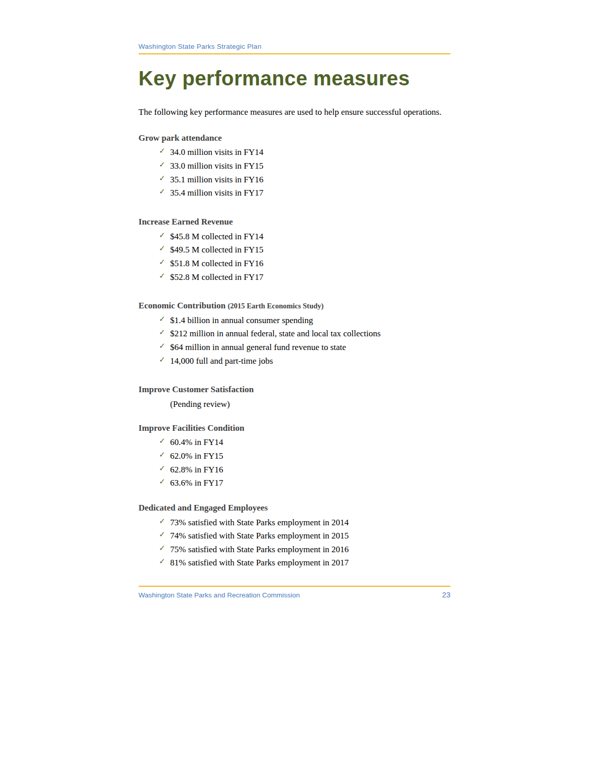Washington State Parks Strategic Plan
Key performance measures
The following key performance measures are used to help ensure successful operations.
Grow park attendance
34.0 million visits in FY14
33.0 million visits in FY15
35.1 million visits in FY16
35.4 million visits in FY17
Increase Earned Revenue
$45.8 M collected in FY14
$49.5 M collected in FY15
$51.8 M collected in FY16
$52.8 M collected in FY17
Economic Contribution (2015 Earth Economics Study)
$1.4 billion in annual consumer spending
$212 million in annual federal, state and local tax collections
$64 million in annual general fund revenue to state
14,000 full and part-time jobs
Improve Customer Satisfaction
(Pending review)
Improve Facilities Condition
60.4% in FY14
62.0% in FY15
62.8% in FY16
63.6% in FY17
Dedicated and Engaged Employees
73% satisfied with State Parks employment in 2014
74% satisfied with State Parks employment in 2015
75% satisfied with State Parks employment in 2016
81% satisfied with State Parks employment in 2017
Washington State Parks and Recreation Commission 23